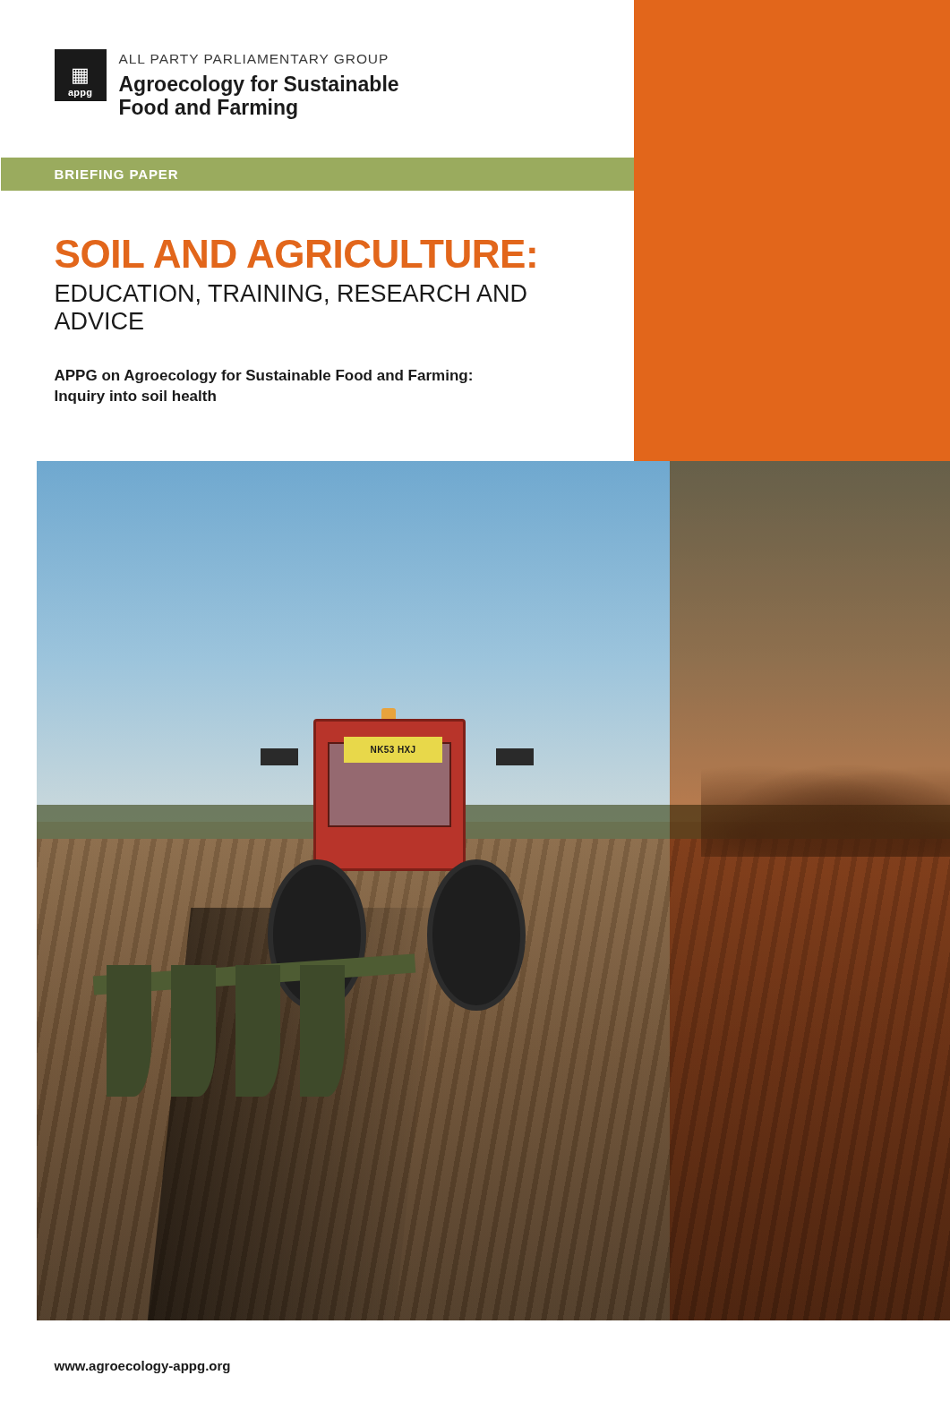▦ appg
All Party Parliamentary Group
Agroecology for Sustainable
Food and Farming
BRIEFING PAPER
SOIL AND AGRICULTURE:
EDUCATION, TRAINING, RESEARCH AND ADVICE
APPG on Agroecology for Sustainable Food and Farming:
Inquiry into soil health
NK53 HXJ
www.agroecology-appg.org